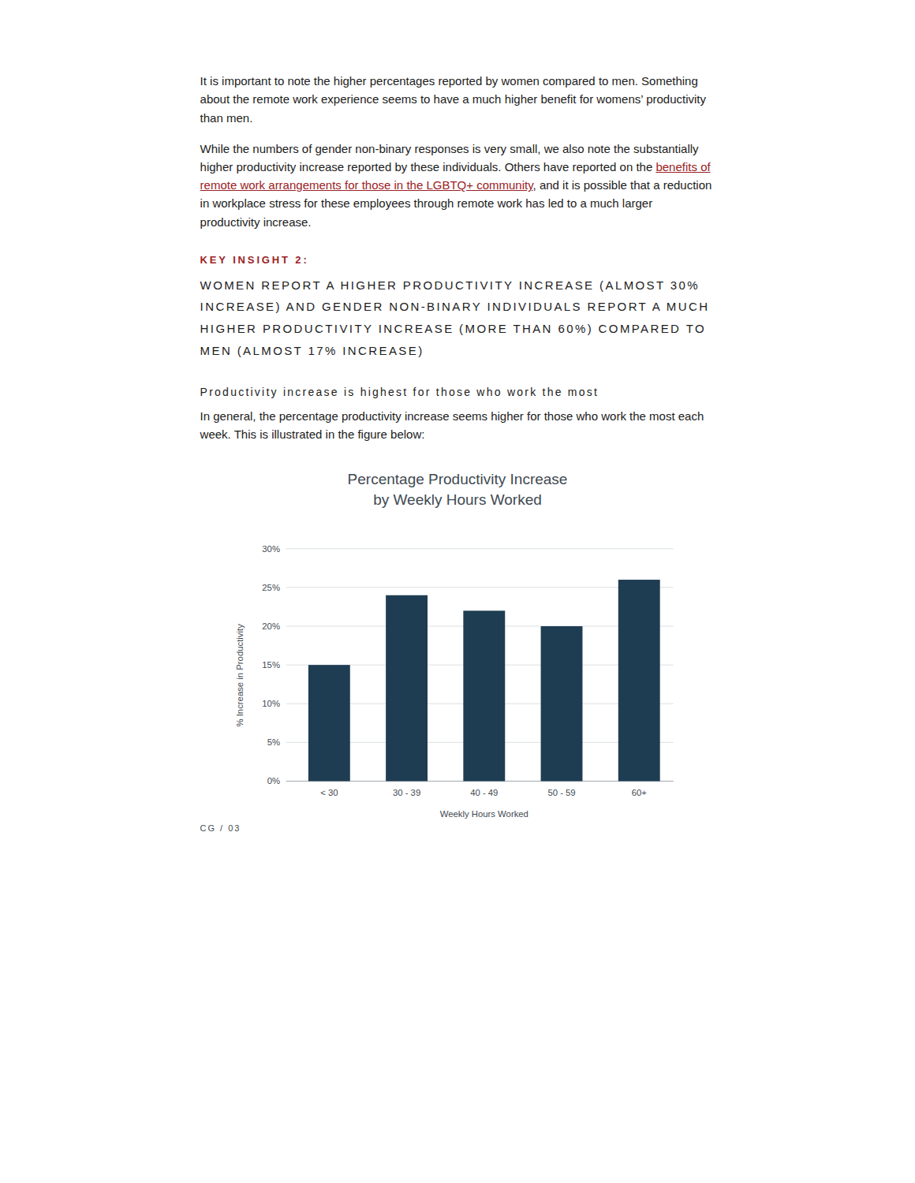It is important to note the higher percentages reported by women compared to men. Something about the remote work experience seems to have a much higher benefit for womens’ productivity than men.
While the numbers of gender non-binary responses is very small, we also note the substantially higher productivity increase reported by these individuals. Others have reported on the benefits of remote work arrangements for those in the LGBTQ+ community, and it is possible that a reduction in workplace stress for these employees through remote work has led to a much larger productivity increase.
KEY INSIGHT 2:
WOMEN REPORT A HIGHER PRODUCTIVITY INCREASE (ALMOST 30% INCREASE) AND GENDER NON-BINARY INDIVIDUALS REPORT A MUCH HIGHER PRODUCTIVITY INCREASE (MORE THAN 60%) COMPARED TO MEN (ALMOST 17% INCREASE)
Productivity increase is highest for those who work the most
In general, the percentage productivity increase seems higher for those who work the most each week. This is illustrated in the figure below:
Percentage Productivity Increase
by Weekly Hours Worked
% Increase in Productivity 30% 25% 20% 15% 10% 5% 0% < 30 30 - 39 40 - 49 50 - 59 60+ Weekly Hours Worked
CG / 03